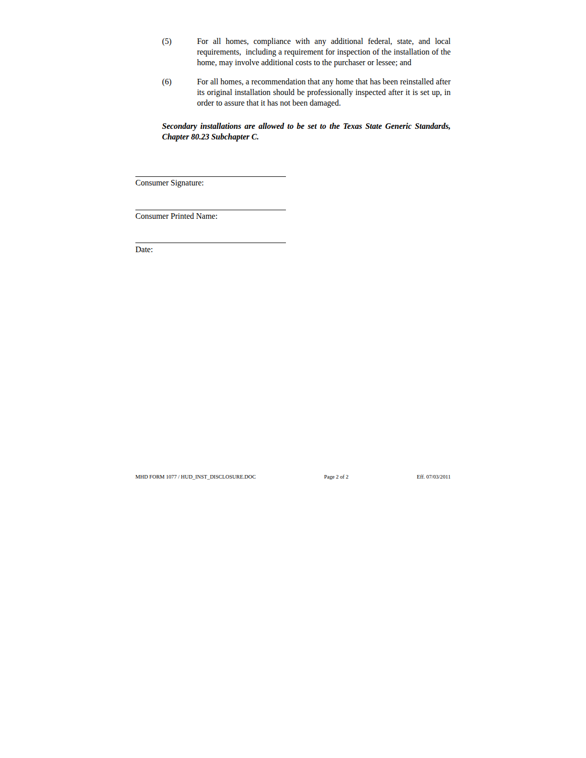(5)
For all homes, compliance with any additional federal, state, and local requirements, including a requirement for inspection of the installation of the home, may involve additional costs to the purchaser or lessee; and
(6)
For all homes, a recommendation that any home that has been reinstalled after its original installation should be professionally inspected after it is set up, in order to assure that it has not been damaged.
Secondary installations are allowed to be set to the Texas State Generic Standards, Chapter 80.23 Subchapter C.
Consumer Signature:
Consumer Printed Name:
Date:
MHD FORM 1077 / HUD_INST_DISCLOSURE.DOC
Page 2 of 2
Eff. 07/03/2011